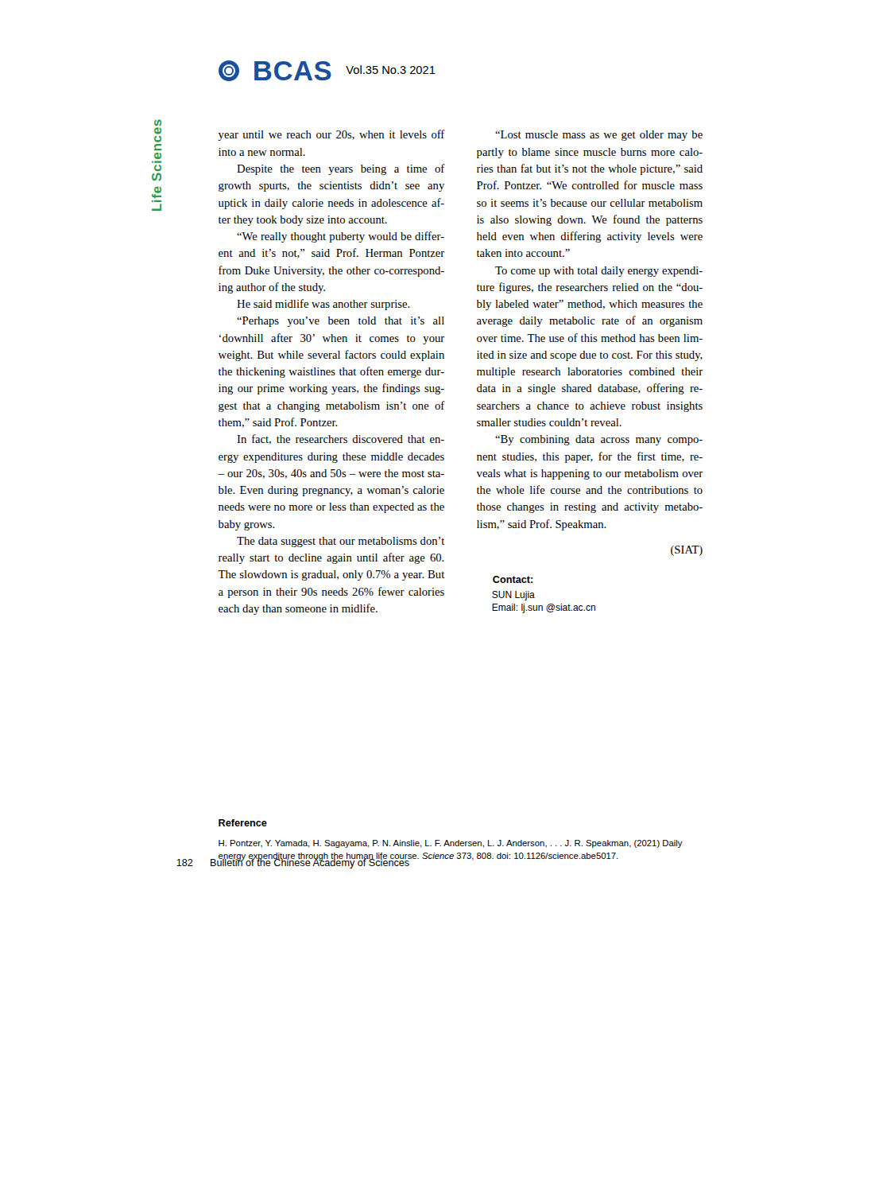BCAS Vol.35 No.3 2021
Life Sciences
year until we reach our 20s, when it levels off into a new normal.
Despite the teen years being a time of growth spurts, the scientists didn’t see any uptick in daily calorie needs in adolescence after they took body size into account.
“We really thought puberty would be different and it’s not,” said Prof. Herman Pontzer from Duke University, the other co-corresponding author of the study.
He said midlife was another surprise.
“Perhaps you’ve been told that it’s all ‘downhill after 30’ when it comes to your weight. But while several factors could explain the thickening waistlines that often emerge during our prime working years, the findings suggest that a changing metabolism isn’t one of them,” said Prof. Pontzer.
In fact, the researchers discovered that energy expenditures during these middle decades – our 20s, 30s, 40s and 50s – were the most stable. Even during pregnancy, a woman’s calorie needs were no more or less than expected as the baby grows.
The data suggest that our metabolisms don’t really start to decline again until after age 60. The slowdown is gradual, only 0.7% a year. But a person in their 90s needs 26% fewer calories each day than someone in midlife.
“Lost muscle mass as we get older may be partly to blame since muscle burns more calories than fat but it’s not the whole picture,” said Prof. Pontzer. “We controlled for muscle mass so it seems it’s because our cellular metabolism is also slowing down. We found the patterns held even when differing activity levels were taken into account.”
To come up with total daily energy expenditure figures, the researchers relied on the “doubly labeled water” method, which measures the average daily metabolic rate of an organism over time. The use of this method has been limited in size and scope due to cost. For this study, multiple research laboratories combined their data in a single shared database, offering researchers a chance to achieve robust insights smaller studies couldn’t reveal.
“By combining data across many component studies, this paper, for the first time, reveals what is happening to our metabolism over the whole life course and the contributions to those changes in resting and activity metabolism,” said Prof. Speakman.
(SIAT)
Contact:
SUN Lujia
Email: lj.sun @siat.ac.cn
Reference
H. Pontzer, Y. Yamada, H. Sagayama, P. N. Ainslie, L. F. Andersen, L. J. Anderson, . . . J. R. Speakman, (2021) Daily energy expenditure through the human life course. Science 373, 808. doi: 10.1126/science.abe5017.
182 Bulletin of the Chinese Academy of Sciences